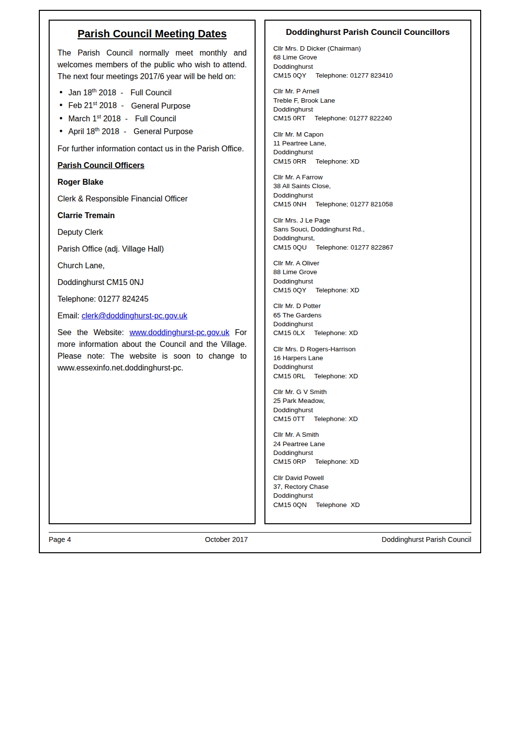Parish Council Meeting Dates
The Parish Council normally meet monthly and welcomes members of the public who wish to attend. The next four meetings 2017/6 year will be held on:
Jan 18th 2018 - Full Council
Feb 21st 2018 - General Purpose
March 1st 2018 - Full Council
April 18th 2018 - General Purpose
For further information contact us in the Parish Office.
Parish Council Officers
Roger Blake
Clerk & Responsible Financial Officer
Clarrie Tremain
Deputy Clerk
Parish Office (adj. Village Hall)
Church Lane,
Doddinghurst CM15 0NJ
Telephone: 01277 824245
Email: clerk@doddinghurst-pc.gov.uk
See the Website: www.doddinghurst-pc.gov.uk For more information about the Council and the Village. Please note: The website is soon to change to www.essexinfo.net.doddinghurst-pc.
Doddinghurst Parish Council Councillors
Cllr Mrs. D Dicker (Chairman) 68 Lime Grove Doddinghurst CM15 0QY Telephone: 01277 823410
Cllr Mr. P Arnell Treble F, Brook Lane Doddinghurst CM15 0RT Telephone: 01277 822240
Cllr Mr. M Capon 11 Peartree Lane, Doddinghurst CM15 0RR Telephone: XD
Cllr Mr. A Farrow 38 All Saints Close, Doddinghurst CM15 0NH Telephone; 01277 821058
Cllr Mrs. J Le Page Sans Souci, Doddinghurst Rd., Doddinghurst, CM15 0QU Telephone: 01277 822867
Cllr Mr. A Oliver 88 Lime Grove Doddinghurst CM15 0QY Telephone: XD
Cllr Mr. D Potter 65 The Gardens Doddinghurst CM15 0LX Telephone: XD
Cllr Mrs. D Rogers-Harrison 16 Harpers Lane Doddinghurst CM15 0RL Telephone: XD
Cllr Mr. G V Smith 25 Park Meadow, Doddinghurst CM15 0TT Telephone: XD
Cllr Mr. A Smith 24 Peartree Lane Doddinghurst CM15 0RP Telephone: XD
Cllr David Powell 37, Rectory Chase Doddinghurst CM15 0QN Telephone XD
Page 4 October 2017 Doddinghurst Parish Council